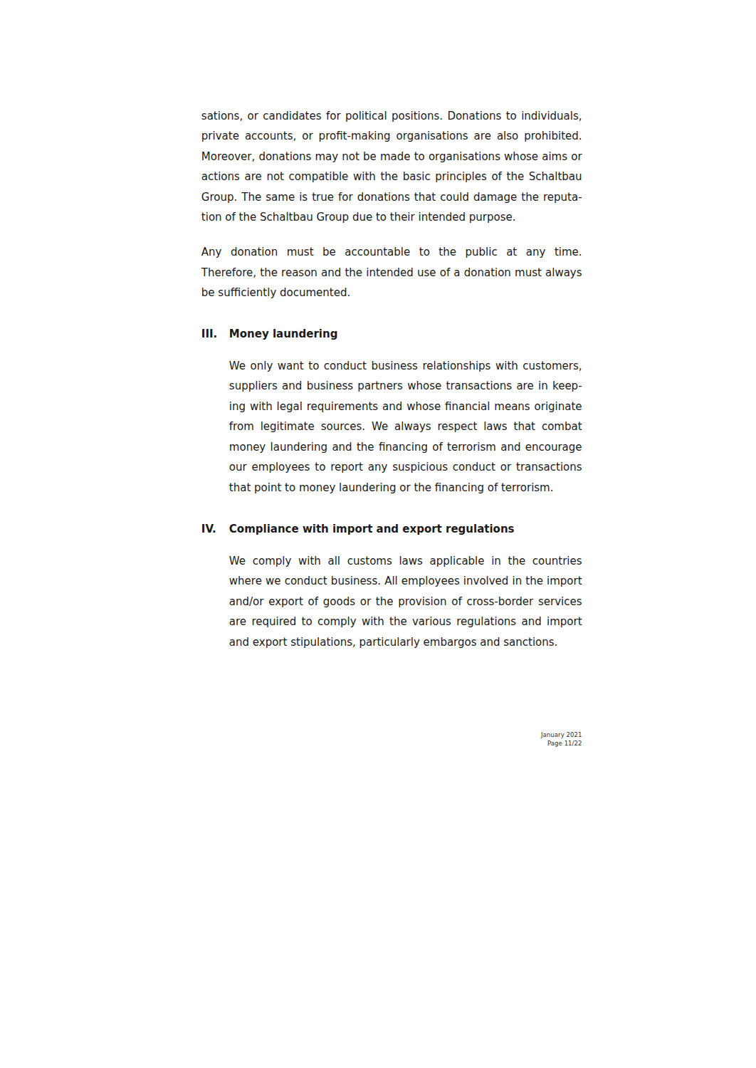sations, or candidates for political positions. Donations to individuals, private accounts, or profit-making organisations are also prohibited. Moreover, donations may not be made to organisations whose aims or actions are not compatible with the basic principles of the Schaltbau Group. The same is true for donations that could damage the reputation of the Schaltbau Group due to their intended purpose.
Any donation must be accountable to the public at any time. Therefore, the reason and the intended use of a donation must always be sufficiently documented.
III. Money laundering
We only want to conduct business relationships with customers, suppliers and business partners whose transactions are in keeping with legal requirements and whose financial means originate from legitimate sources. We always respect laws that combat money laundering and the financing of terrorism and encourage our employees to report any suspicious conduct or transactions that point to money laundering or the financing of terrorism.
IV. Compliance with import and export regulations
We comply with all customs laws applicable in the countries where we conduct business. All employees involved in the import and/or export of goods or the provision of cross-border services are required to comply with the various regulations and import and export stipulations, particularly embargos and sanctions.
January 2021
Page 11/22